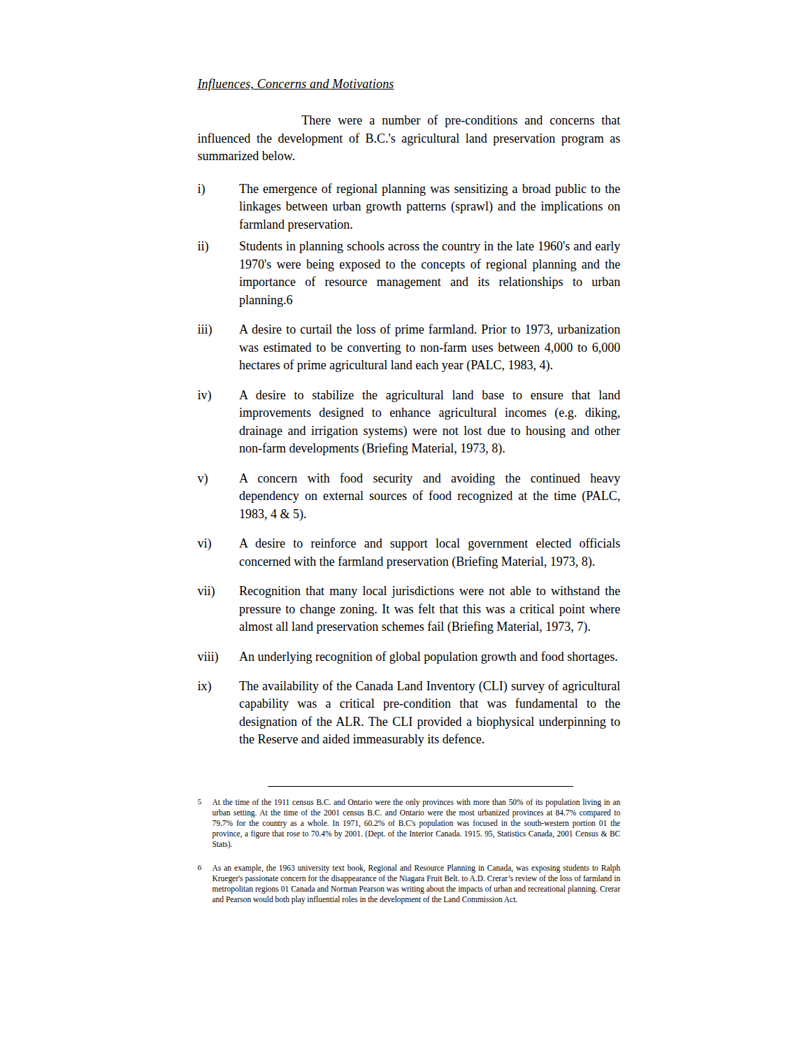Influences, Concerns and Motivations
There were a number of pre-conditions and concerns that influenced the development of B.C.'s agricultural land preservation program as summarized below.
i)
The emergence of regional planning was sensitizing a broad public to the linkages between urban growth patterns (sprawl) and the implications on farmland preservation.
ii)
Students in planning schools across the country in the late 1960's and early 1970's were being exposed to the concepts of regional planning and the importance of resource management and its relationships to urban planning.6
iii)
A desire to curtail the loss of prime farmland. Prior to 1973, urbanization was estimated to be converting to non-farm uses between 4,000 to 6,000 hectares of prime agricultural land each year (PALC, 1983, 4).
iv)
A desire to stabilize the agricultural land base to ensure that land improvements designed to enhance agricultural incomes (e.g. diking, drainage and irrigation systems) were not lost due to housing and other non-farm developments (Briefing Material, 1973, 8).
v)
A concern with food security and avoiding the continued heavy dependency on external sources of food recognized at the time (PALC, 1983, 4 & 5).
vi)
A desire to reinforce and support local government elected officials concerned with the farmland preservation (Briefing Material, 1973, 8).
vii)
Recognition that many local jurisdictions were not able to withstand the pressure to change zoning. It was felt that this was a critical point where almost all land preservation schemes fail (Briefing Material, 1973, 7).
viii)
An underlying recognition of global population growth and food shortages.
ix)
The availability of the Canada Land Inventory (CLI) survey of agricultural capability was a critical pre-condition that was fundamental to the designation of the ALR. The CLI provided a biophysical underpinning to the Reserve and aided immeasurably its defence.
5
At the time of the 1911 census B.C. and Ontario were the only provinces with more than 50% of its population living in an urban setting. At the time of the 2001 census B.C. and Ontario were the most urbanized provinces at 84.7% compared to 79.7% for the country as a whole. In 1971, 60.2% of B.C's population was focused in the south-western portion 01 the province, a figure that rose to 70.4% by 2001. (Dept. of the Interior Canada. 1915. 95, Statistics Canada, 2001 Census & BC Stats).
6
As an example, the 1963 university text book, Regional and Resource Planning in Canada, was exposing students to Ralph Krueger's passionate concern for the disappearance of the Niagara Fruit Belt. to A.D. Crerar’s review of the loss of farmland in metropolitan regions 01 Canada and Norman Pearson was writing about the impacts of urban and recreational planning. Crerar and Pearson would both play influential roles in the development of the Land Commission Act.